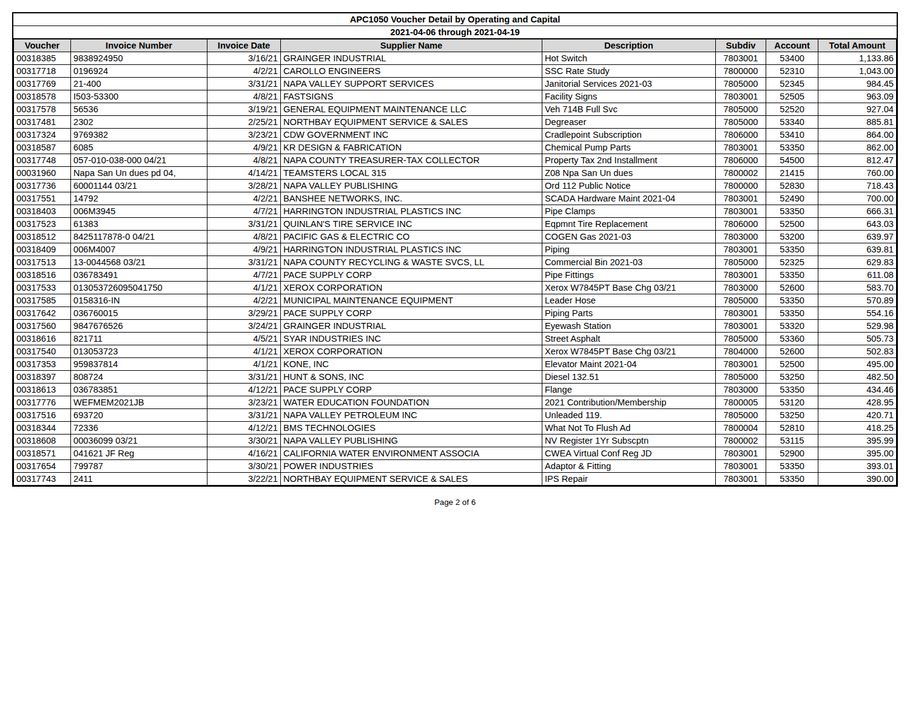| APC1050 Voucher Detail by Operating and Capital |
| 2021-04-06 through 2021-04-19 |
| / Voucher / Invoice Number / Invoice Date / Supplier Name / Description / Subdiv / Account / Total Amount / / --- / --- / --- / --- / --- / --- / --- / --- / / 00318385 / 9838924950 / 3/16/21 / GRAINGER INDUSTRIAL / Hot Switch / 7803001 / 53400 / 1,133.86 / / 00317718 / 0196924 / 4/2/21 / CAROLLO ENGINEERS / SSC Rate Study / 7800000 / 52310 / 1,043.00 / / 00317769 / 21-400 / 3/31/21 / NAPA VALLEY SUPPORT SERVICES / Janitorial Services 2021-03 / 7805000 / 52345 / 984.45 / / 00318578 / I503-53300 / 4/8/21 / FASTSIGNS / Facility Signs / 7803001 / 52505 / 963.09 / / 00317578 / 56536 / 3/19/21 / GENERAL EQUIPMENT MAINTENANCE LLC / Veh 714B Full Svc / 7805000 / 52520 / 927.04 / / 00317481 / 2302 / 2/25/21 / NORTHBAY EQUIPMENT SERVICE & SALES / Degreaser / 7805000 / 53340 / 885.81 / / 00317324 / 9769382 / 3/23/21 / CDW GOVERNMENT INC / Cradlepoint Subscription / 7806000 / 53410 / 864.00 / / 00318587 / 6085 / 4/9/21 / KR DESIGN & FABRICATION / Chemical Pump Parts / 7803001 / 53350 / 862.00 / / 00317748 / 057-010-038-000 04/21 / 4/8/21 / NAPA COUNTY TREASURER-TAX COLLECTOR / Property Tax 2nd Installment / 7806000 / 54500 / 812.47 / / 00031960 / Napa San Un dues pd 04, / 4/14/21 / TEAMSTERS LOCAL 315 / Z08 Npa San Un dues / 7800002 / 21415 / 760.00 / / 00317736 / 60001144 03/21 / 3/28/21 / NAPA VALLEY PUBLISHING / Ord 112 Public Notice / 7800000 / 52830 / 718.43 / / 00317551 / 14792 / 4/2/21 / BANSHEE NETWORKS, INC. / SCADA Hardware Maint 2021-04 / 7803001 / 52490 / 700.00 / / 00318403 / 006M3945 / 4/7/21 / HARRINGTON INDUSTRIAL PLASTICS INC / Pipe Clamps / 7803001 / 53350 / 666.31 / / 00317523 / 61383 / 3/31/21 / QUINLAN'S TIRE SERVICE INC / Eqpmnt Tire Replacement / 7806000 / 52500 / 643.03 / / 00318512 / 8425117878-0 04/21 / 4/8/21 / PACIFIC GAS & ELECTRIC CO / COGEN Gas 2021-03 / 7803000 / 53200 / 639.97 / / 00318409 / 006M4007 / 4/9/21 / HARRINGTON INDUSTRIAL PLASTICS INC / Piping / 7803001 / 53350 / 639.81 / / 00317513 / 13-0044568 03/21 / 3/31/21 / NAPA COUNTY RECYCLING & WASTE SVCS, LL / Commercial Bin 2021-03 / 7805000 / 52325 / 629.83 / / 00318516 / 036783491 / 4/7/21 / PACE SUPPLY CORP / Pipe Fittings / 7803001 / 53350 / 611.08 / / 00317533 / 013053726095041750 / 4/1/21 / XEROX CORPORATION / Xerox W7845PT Base Chg 03/21 / 7803000 / 52600 / 583.70 / / 00317585 / 0158316-IN / 4/2/21 / MUNICIPAL MAINTENANCE EQUIPMENT / Leader Hose / 7805000 / 53350 / 570.89 / / 00317642 / 036760015 / 3/29/21 / PACE SUPPLY CORP / Piping Parts / 7803001 / 53350 / 554.16 / / 00317560 / 9847676526 / 3/24/21 / GRAINGER INDUSTRIAL / Eyewash Station / 7803001 / 53320 / 529.98 / / 00318616 / 821711 / 4/5/21 / SYAR INDUSTRIES INC / Street Asphalt / 7805000 / 53360 / 505.73 / / 00317540 / 013053723 / 4/1/21 / XEROX CORPORATION / Xerox W7845PT Base Chg 03/21 / 7804000 / 52600 / 502.83 / / 00317353 / 959837814 / 4/1/21 / KONE, INC / Elevator Maint 2021-04 / 7803001 / 52500 / 495.00 / / 00318397 / 808724 / 3/31/21 / HUNT & SONS, INC / Diesel 132.51 / 7805000 / 53250 / 482.50 / / 00318613 / 036783851 / 4/12/21 / PACE SUPPLY CORP / Flange / 7803000 / 53350 / 434.46 / / 00317776 / WEFMEM2021JB / 3/23/21 / WATER EDUCATION FOUNDATION / 2021 Contribution/Membership / 7800005 / 53120 / 428.95 / / 00317516 / 693720 / 3/31/21 / NAPA VALLEY PETROLEUM INC / Unleaded 119. / 7805000 / 53250 / 420.71 / / 00318344 / 72336 / 4/12/21 / BMS TECHNOLOGIES / What Not To Flush Ad / 7800004 / 52810 / 418.25 / / 00318608 / 00036099 03/21 / 3/30/21 / NAPA VALLEY PUBLISHING / NV Register 1Yr Subscptn / 7800002 / 53115 / 395.99 / / 00318571 / 041621 JF Reg / 4/16/21 / CALIFORNIA WATER ENVIRONMENT ASSOCIA / CWEA Virtual Conf Reg JD / 7803001 / 52900 / 395.00 / / 00317654 / 799787 / 3/30/21 / POWER INDUSTRIES / Adaptor & Fitting / 7803001 / 53350 / 393.01 / / 00317743 / 2411 / 3/22/21 / NORTHBAY EQUIPMENT SERVICE & SALES / IPS Repair / 7803001 / 53350 / 390.00 / |
Page 2 of 6